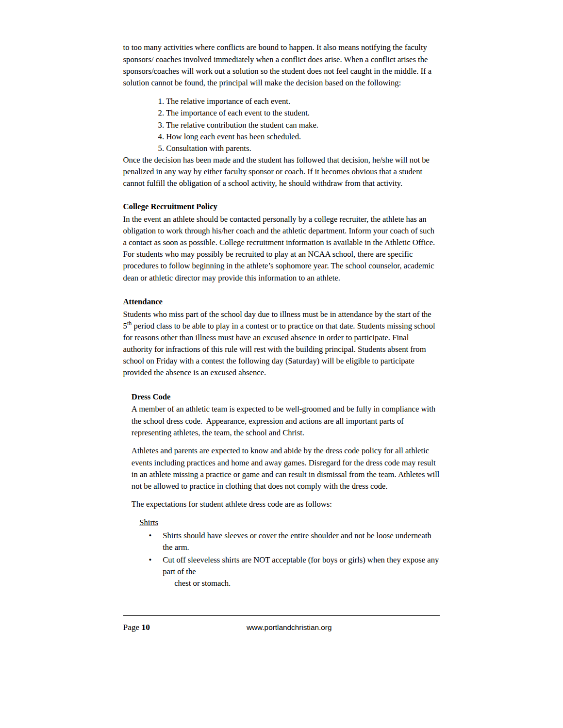to too many activities where conflicts are bound to happen. It also means notifying the faculty sponsors/ coaches involved immediately when a conflict does arise. When a conflict arises the sponsors/coaches will work out a solution so the student does not feel caught in the middle. If a solution cannot be found, the principal will make the decision based on the following:
1. The relative importance of each event.
2. The importance of each event to the student.
3. The relative contribution the student can make.
4. How long each event has been scheduled.
5. Consultation with parents.
Once the decision has been made and the student has followed that decision, he/she will not be penalized in any way by either faculty sponsor or coach. If it becomes obvious that a student cannot fulfill the obligation of a school activity, he should withdraw from that activity.
College Recruitment Policy
In the event an athlete should be contacted personally by a college recruiter, the athlete has an obligation to work through his/her coach and the athletic department. Inform your coach of such a contact as soon as possible. College recruitment information is available in the Athletic Office. For students who may possibly be recruited to play at an NCAA school, there are specific procedures to follow beginning in the athlete’s sophomore year. The school counselor, academic dean or athletic director may provide this information to an athlete.
Attendance
Students who miss part of the school day due to illness must be in attendance by the start of the 5th period class to be able to play in a contest or to practice on that date. Students missing school for reasons other than illness must have an excused absence in order to participate. Final authority for infractions of this rule will rest with the building principal. Students absent from school on Friday with a contest the following day (Saturday) will be eligible to participate provided the absence is an excused absence.
Dress Code
A member of an athletic team is expected to be well-groomed and be fully in compliance with the school dress code. Appearance, expression and actions are all important parts of representing athletes, the team, the school and Christ.
Athletes and parents are expected to know and abide by the dress code policy for all athletic events including practices and home and away games. Disregard for the dress code may result in an athlete missing a practice or game and can result in dismissal from the team. Athletes will not be allowed to practice in clothing that does not comply with the dress code.
The expectations for student athlete dress code are as follows:
Shirts
Shirts should have sleeves or cover the entire shoulder and not be loose underneath the arm.
Cut off sleeveless shirts are NOT acceptable (for boys or girls) when they expose any part of the chest or stomach.
Page 10
www.portlandchristian.org